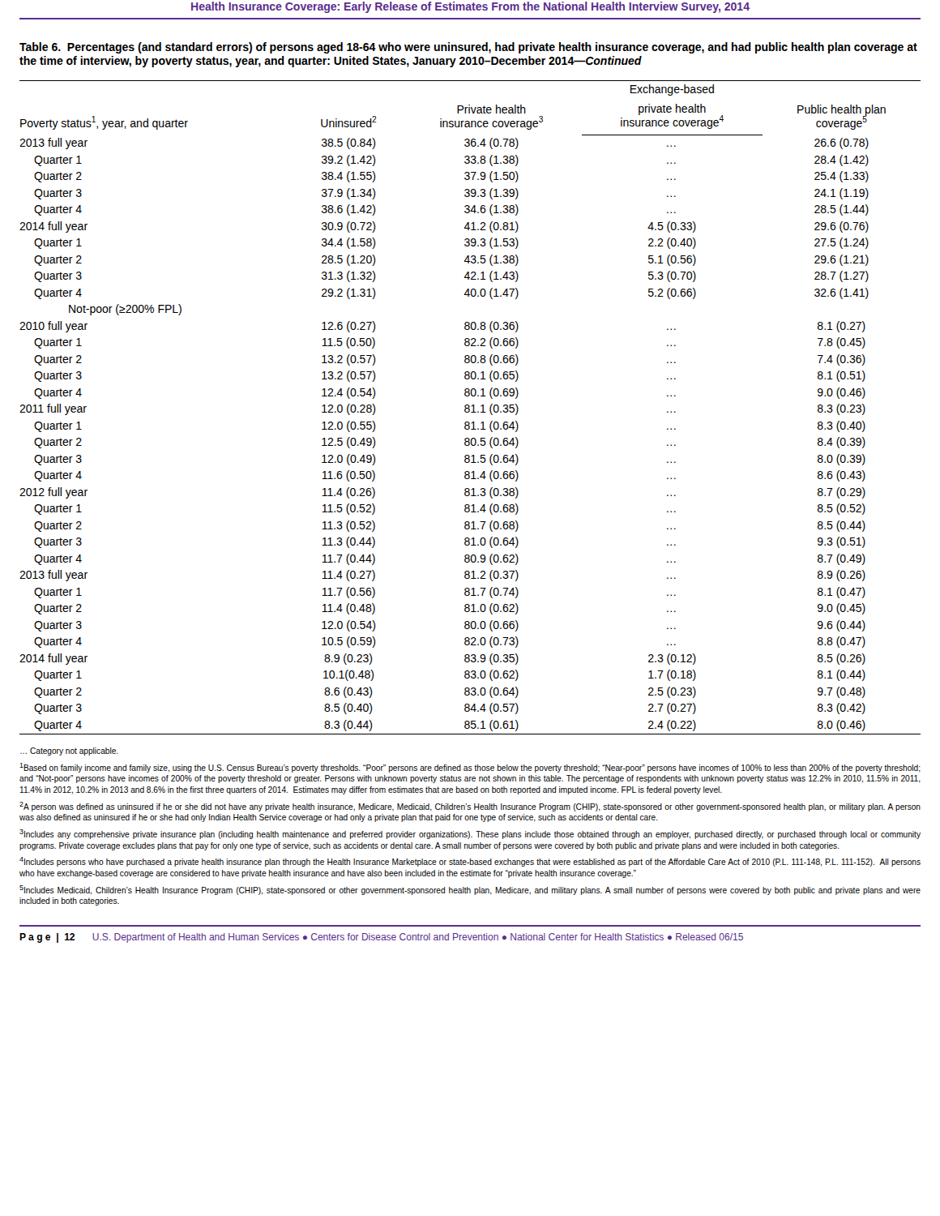Health Insurance Coverage: Early Release of Estimates From the National Health Interview Survey, 2014
Table 6. Percentages (and standard errors) of persons aged 18-64 who were uninsured, had private health insurance coverage, and had public health plan coverage at the time of interview, by poverty status, year, and quarter: United States, January 2010–December 2014—Continued
| Poverty status 1 , year, and quarter | Uninsured 2 | Private health insurance coverage 3 | Exchange-based | Public health plan coverage 5 |
| --- | --- | --- | --- | --- |
| private health insurance coverage 4 |
| 2013 full year | 38.5 (0.84) | 36.4 (0.78) | … | 26.6 (0.78) |
| Quarter 1 | 39.2 (1.42) | 33.8 (1.38) | … | 28.4 (1.42) |
| Quarter 2 | 38.4 (1.55) | 37.9 (1.50) | … | 25.4 (1.33) |
| Quarter 3 | 37.9 (1.34) | 39.3 (1.39) | … | 24.1 (1.19) |
| Quarter 4 | 38.6 (1.42) | 34.6 (1.38) | … | 28.5 (1.44) |
| 2014 full year | 30.9 (0.72) | 41.2 (0.81) | 4.5 (0.33) | 29.6 (0.76) |
| Quarter 1 | 34.4 (1.58) | 39.3 (1.53) | 2.2 (0.40) | 27.5 (1.24) |
| Quarter 2 | 28.5 (1.20) | 43.5 (1.38) | 5.1 (0.56) | 29.6 (1.21) |
| Quarter 3 | 31.3 (1.32) | 42.1 (1.43) | 5.3 (0.70) | 28.7 (1.27) |
| Quarter 4 | 29.2 (1.31) | 40.0 (1.47) | 5.2 (0.66) | 32.6 (1.41) |
| Not-poor (≥200% FPL) | | | | |
| 2010 full year | 12.6 (0.27) | 80.8 (0.36) | … | 8.1 (0.27) |
| Quarter 1 | 11.5 (0.50) | 82.2 (0.66) | … | 7.8 (0.45) |
| Quarter 2 | 13.2 (0.57) | 80.8 (0.66) | … | 7.4 (0.36) |
| Quarter 3 | 13.2 (0.57) | 80.1 (0.65) | … | 8.1 (0.51) |
| Quarter 4 | 12.4 (0.54) | 80.1 (0.69) | … | 9.0 (0.46) |
| 2011 full year | 12.0 (0.28) | 81.1 (0.35) | … | 8.3 (0.23) |
| Quarter 1 | 12.0 (0.55) | 81.1 (0.64) | … | 8.3 (0.40) |
| Quarter 2 | 12.5 (0.49) | 80.5 (0.64) | … | 8.4 (0.39) |
| Quarter 3 | 12.0 (0.49) | 81.5 (0.64) | … | 8.0 (0.39) |
| Quarter 4 | 11.6 (0.50) | 81.4 (0.66) | … | 8.6 (0.43) |
| 2012 full year | 11.4 (0.26) | 81.3 (0.38) | … | 8.7 (0.29) |
| Quarter 1 | 11.5 (0.52) | 81.4 (0.68) | … | 8.5 (0.52) |
| Quarter 2 | 11.3 (0.52) | 81.7 (0.68) | … | 8.5 (0.44) |
| Quarter 3 | 11.3 (0.44) | 81.0 (0.64) | … | 9.3 (0.51) |
| Quarter 4 | 11.7 (0.44) | 80.9 (0.62) | … | 8.7 (0.49) |
| 2013 full year | 11.4 (0.27) | 81.2 (0.37) | … | 8.9 (0.26) |
| Quarter 1 | 11.7 (0.56) | 81.7 (0.74) | … | 8.1 (0.47) |
| Quarter 2 | 11.4 (0.48) | 81.0 (0.62) | … | 9.0 (0.45) |
| Quarter 3 | 12.0 (0.54) | 80.0 (0.66) | … | 9.6 (0.44) |
| Quarter 4 | 10.5 (0.59) | 82.0 (0.73) | … | 8.8 (0.47) |
| 2014 full year | 8.9 (0.23) | 83.9 (0.35) | 2.3 (0.12) | 8.5 (0.26) |
| Quarter 1 | 10.1(0.48) | 83.0 (0.62) | 1.7 (0.18) | 8.1 (0.44) |
| Quarter 2 | 8.6 (0.43) | 83.0 (0.64) | 2.5 (0.23) | 9.7 (0.48) |
| Quarter 3 | 8.5 (0.40) | 84.4 (0.57) | 2.7 (0.27) | 8.3 (0.42) |
| Quarter 4 | 8.3 (0.44) | 85.1 (0.61) | 2.4 (0.22) | 8.0 (0.46) |
… Category not applicable.
1Based on family income and family size, using the U.S. Census Bureau’s poverty thresholds. “Poor” persons are defined as those below the poverty threshold; “Near-poor” persons have incomes of 100% to less than 200% of the poverty threshold; and “Not-poor” persons have incomes of 200% of the poverty threshold or greater. Persons with unknown poverty status are not shown in this table. The percentage of respondents with unknown poverty status was 12.2% in 2010, 11.5% in 2011, 11.4% in 2012, 10.2% in 2013 and 8.6% in the first three quarters of 2014. Estimates may differ from estimates that are based on both reported and imputed income. FPL is federal poverty level.
2A person was defined as uninsured if he or she did not have any private health insurance, Medicare, Medicaid, Children’s Health Insurance Program (CHIP), state-sponsored or other government-sponsored health plan, or military plan. A person was also defined as uninsured if he or she had only Indian Health Service coverage or had only a private plan that paid for one type of service, such as accidents or dental care.
3Includes any comprehensive private insurance plan (including health maintenance and preferred provider organizations). These plans include those obtained through an employer, purchased directly, or purchased through local or community programs. Private coverage excludes plans that pay for only one type of service, such as accidents or dental care. A small number of persons were covered by both public and private plans and were included in both categories.
4Includes persons who have purchased a private health insurance plan through the Health Insurance Marketplace or state-based exchanges that were established as part of the Affordable Care Act of 2010 (P.L. 111-148, P.L. 111-152). All persons who have exchange-based coverage are considered to have private health insurance and have also been included in the estimate for “private health insurance coverage.”
5Includes Medicaid, Children’s Health Insurance Program (CHIP), state-sponsored or other government-sponsored health plan, Medicare, and military plans. A small number of persons were covered by both public and private plans and were included in both categories.
P a g e | 12 U.S. Department of Health and Human Services ● Centers for Disease Control and Prevention ● National Center for Health Statistics ● Released 06/15